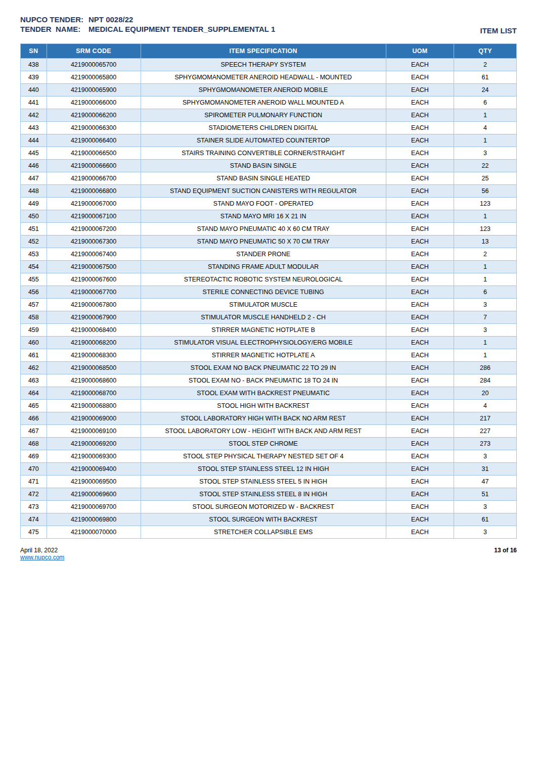| NUPCO TENDER: | NPT 0028/22 |
| TENDER NAME: | MEDICAL EQUIPMENT TENDER_SUPPLEMENTAL 1 |
ITEM LIST
| SN | SRM CODE | ITEM SPECIFICATION | UOM | QTY |
| --- | --- | --- | --- | --- |
| 438 | 4219000065700 | SPEECH THERAPY SYSTEM | EACH | 2 |
| 439 | 4219000065800 | SPHYGMOMANOMETER ANEROID HEADWALL - MOUNTED | EACH | 61 |
| 440 | 4219000065900 | SPHYGMOMANOMETER ANEROID MOBILE | EACH | 24 |
| 441 | 4219000066000 | SPHYGMOMANOMETER ANEROID WALL MOUNTED A | EACH | 6 |
| 442 | 4219000066200 | SPIROMETER PULMONARY FUNCTION | EACH | 1 |
| 443 | 4219000066300 | STADIOMETERS CHILDREN DIGITAL | EACH | 4 |
| 444 | 4219000066400 | STAINER SLIDE AUTOMATED COUNTERTOP | EACH | 1 |
| 445 | 4219000066500 | STAIRS TRAINING CONVERTIBLE CORNER/STRAIGHT | EACH | 3 |
| 446 | 4219000066600 | STAND BASIN SINGLE | EACH | 22 |
| 447 | 4219000066700 | STAND BASIN SINGLE HEATED | EACH | 25 |
| 448 | 4219000066800 | STAND EQUIPMENT SUCTION CANISTERS WITH REGULATOR | EACH | 56 |
| 449 | 4219000067000 | STAND MAYO FOOT - OPERATED | EACH | 123 |
| 450 | 4219000067100 | STAND MAYO MRI 16 X 21 IN | EACH | 1 |
| 451 | 4219000067200 | STAND MAYO PNEUMATIC 40 X 60 CM TRAY | EACH | 123 |
| 452 | 4219000067300 | STAND MAYO PNEUMATIC 50 X 70 CM TRAY | EACH | 13 |
| 453 | 4219000067400 | STANDER PRONE | EACH | 2 |
| 454 | 4219000067500 | STANDING FRAME ADULT MODULAR | EACH | 1 |
| 455 | 4219000067600 | STEREOTACTIC ROBOTIC SYSTEM NEUROLOGICAL | EACH | 1 |
| 456 | 4219000067700 | STERILE CONNECTING DEVICE TUBING | EACH | 6 |
| 457 | 4219000067800 | STIMULATOR MUSCLE | EACH | 3 |
| 458 | 4219000067900 | STIMULATOR MUSCLE HANDHELD 2 - CH | EACH | 7 |
| 459 | 4219000068400 | STIRRER MAGNETIC HOTPLATE B | EACH | 3 |
| 460 | 4219000068200 | STIMULATOR VISUAL ELECTROPHYSIOLOGY/ERG MOBILE | EACH | 1 |
| 461 | 4219000068300 | STIRRER MAGNETIC HOTPLATE A | EACH | 1 |
| 462 | 4219000068500 | STOOL EXAM NO BACK PNEUMATIC 22 TO 29 IN | EACH | 286 |
| 463 | 4219000068600 | STOOL EXAM NO - BACK PNEUMATIC 18 TO 24 IN | EACH | 284 |
| 464 | 4219000068700 | STOOL EXAM WITH BACKREST PNEUMATIC | EACH | 20 |
| 465 | 4219000068800 | STOOL HIGH WITH BACKREST | EACH | 4 |
| 466 | 4219000069000 | STOOL LABORATORY HIGH WITH BACK NO ARM REST | EACH | 217 |
| 467 | 4219000069100 | STOOL LABORATORY LOW - HEIGHT WITH BACK AND ARM REST | EACH | 227 |
| 468 | 4219000069200 | STOOL STEP CHROME | EACH | 273 |
| 469 | 4219000069300 | STOOL STEP PHYSICAL THERAPY NESTED SET OF 4 | EACH | 3 |
| 470 | 4219000069400 | STOOL STEP STAINLESS STEEL 12 IN HIGH | EACH | 31 |
| 471 | 4219000069500 | STOOL STEP STAINLESS STEEL 5 IN HIGH | EACH | 47 |
| 472 | 4219000069600 | STOOL STEP STAINLESS STEEL 8 IN HIGH | EACH | 51 |
| 473 | 4219000069700 | STOOL SURGEON MOTORIZED W - BACKREST | EACH | 3 |
| 474 | 4219000069800 | STOOL SURGEON WITH BACKREST | EACH | 61 |
| 475 | 4219000070000 | STRETCHER COLLAPSIBLE EMS | EACH | 3 |
April 18, 2022
www.nupco.com
13 of 16